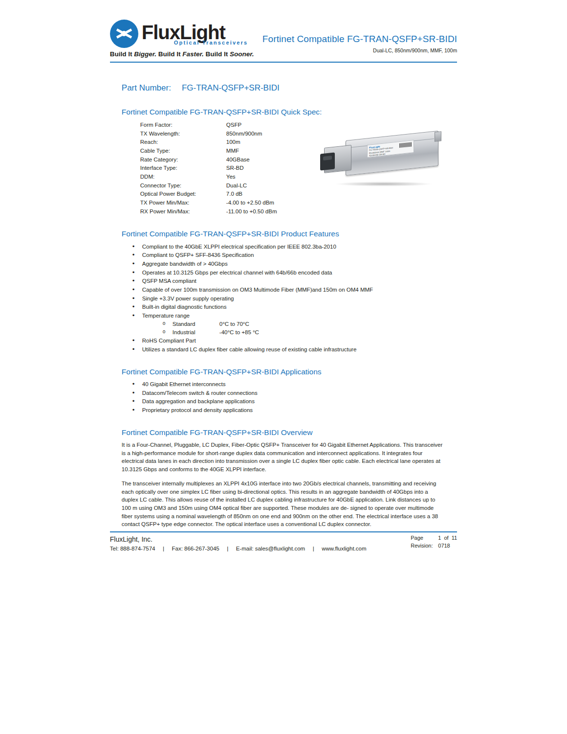Flux Light
Optical Transceivers
Build It Bigger. Build It Faster. Build It Sooner.
Fortinet Compatible FG-TRAN-QSFP+SR-BIDI
Dual-LC, 850nm/900nm, MMF, 100m
Part Number: FG-TRAN-QSFP+SR-BIDI
Fortinet Compatible FG-TRAN-QSFP+SR-BIDI Quick Spec:
| Form Factor: | QSFP |
| TX Wavelength: | 850nm/900nm |
| Reach: | 100m |
| Cable Type: | MMF |
| Rate Category: | 40GBase |
| Interface Type: | SR-BD |
| DDM: | Yes |
| Connector Type: | Dual-LC |
| Optical Power Budget: | 7.0 dB |
| TX Power Min/Max: | -4.00 to +2.50 dBm |
| RX Power Min/Max: | -11.00 to +0.50 dBm |
FluxLight
FG-TRAN-QSFP+SR-BIDI
850/900nm MMF 100m
40GBASE-SR-BD
Fortinet Compatible FG-TRAN-QSFP+SR-BIDI Product Features
Compliant to the 40GbE XLPPI electrical specification per IEEE 802.3ba-2010
Compliant to QSFP+ SFF-8436 Specification
Aggregate bandwidth of > 40Gbps
Operates at 10.3125 Gbps per electrical channel with 64b/66b encoded data
QSFP MSA compliant
Capable of over 100m transmission on OM3 Multimode Fiber (MMF)and 150m on OM4 MMF
Single +3.3V power supply operating
Built-in digital diagnostic functions
Temperature range
Standard0°C to 70°C
Industrial-40°C to +85 °C
RoHS Compliant Part
Utilizes a standard LC duplex fiber cable allowing reuse of existing cable infrastructure
Fortinet Compatible FG-TRAN-QSFP+SR-BIDI Applications
40 Gigabit Ethernet interconnects
Datacom/Telecom switch & router connections
Data aggregation and backplane applications
Proprietary protocol and density applications
Fortinet Compatible FG-TRAN-QSFP+SR-BIDI Overview
It is a Four-Channel, Pluggable, LC Duplex, Fiber-Optic QSFP+ Transceiver for 40 Gigabit Ethernet Applications. This transceiver is a high-performance module for short-range duplex data communication and interconnect applications. It integrates four electrical data lanes in each direction into transmission over a single LC duplex fiber optic cable. Each electrical lane operates at 10.3125 Gbps and conforms to the 40GE XLPPI interface.
The transceiver internally multiplexes an XLPPI 4x10G interface into two 20Gb/s electrical channels, transmitting and receiving each optically over one simplex LC fiber using bi-directional optics. This results in an aggregate bandwidth of 40Gbps into a duplex LC cable. This allows reuse of the installed LC duplex cabling infrastructure for 40GbE application. Link distances up to 100 m using OM3 and 150m using OM4 optical fiber are supported. These modules are de- signed to operate over multimode fiber systems using a nominal wavelength of 850nm on one end and 900nm on the other end. The electrical interface uses a 38 contact QSFP+ type edge connector. The optical interface uses a conventional LC duplex connector.
FluxLight, Inc.
Tel: 888-874-7574|Fax: 866-267-3045|E-mail: sales@fluxlight.com|www.fluxlight.com
Page1 of 11
Revision: 0718